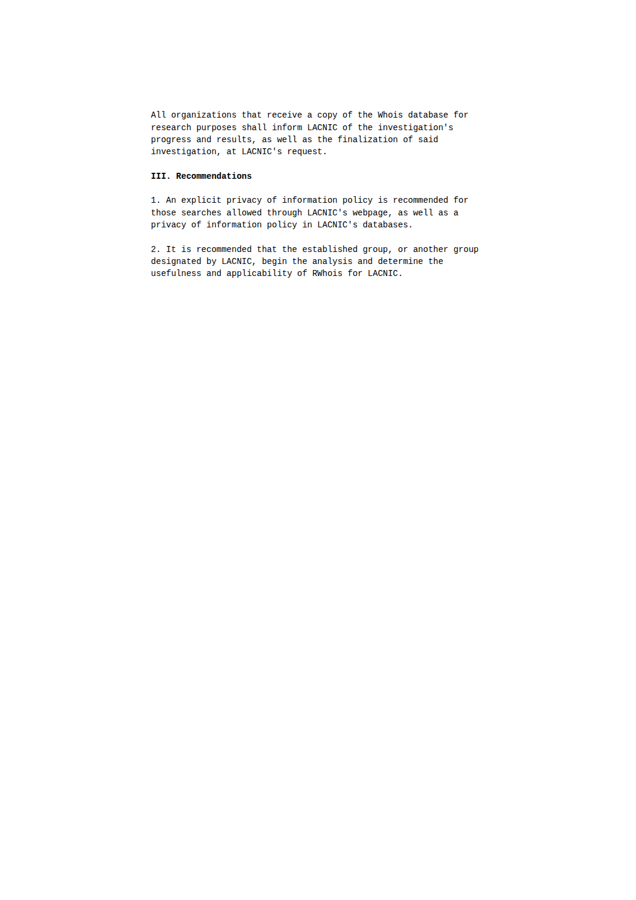All organizations that receive a copy of the Whois database for research purposes shall inform LACNIC of the investigation's progress and results, as well as the finalization of said investigation, at LACNIC's request.
III. Recommendations
1. An explicit privacy of information policy is recommended for those searches allowed through LACNIC's webpage, as well as a privacy of information policy in LACNIC's databases.
2. It is recommended that the established group, or another group designated by LACNIC, begin the analysis and determine the usefulness and applicability of RWhois for LACNIC.